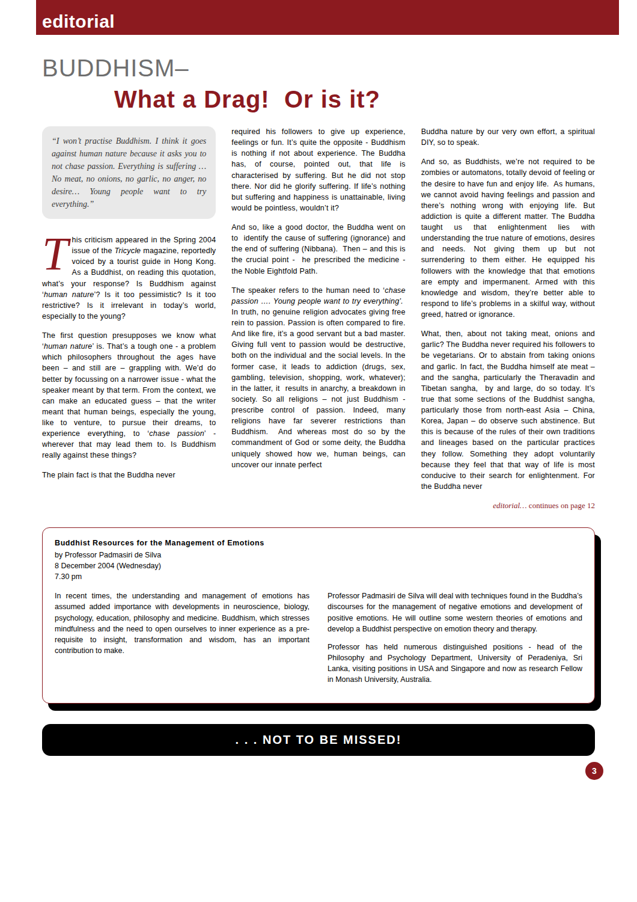editorial
BUDDHISM–
What a Drag! Or is it?
“I won’t practise Buddhism. I think it goes against human nature because it asks you to not chase passion. Everything is suffering … No meat, no onions, no garlic, no anger, no desire… Young people want to try everything.”
This criticism appeared in the Spring 2004 issue of the Tricycle magazine, reportedly voiced by a tourist guide in Hong Kong. As a Buddhist, on reading this quotation, what’s your response? Is Buddhism against ‘human nature’? Is it too pessimistic? Is it too restrictive? Is it irrelevant in today’s world, especially to the young?
The first question presupposes we know what ‘human nature’ is. That’s a tough one - a problem which philosophers throughout the ages have been – and still are – grappling with. We’d do better by focussing on a narrower issue - what the speaker meant by that term. From the context, we can make an educated guess – that the writer meant that human beings, especially the young, like to venture, to pursue their dreams, to experience everything, to ‘chase passion’ - wherever that may lead them to. Is Buddhism really against these things?
The plain fact is that the Buddha never
required his followers to give up experience, feelings or fun. It’s quite the opposite - Buddhism is nothing if not about experience. The Buddha has, of course, pointed out, that life is characterised by suffering. But he did not stop there. Nor did he glorify suffering. If life’s nothing but suffering and happiness is unattainable, living would be pointless, wouldn’t it?
And so, like a good doctor, the Buddha went on to identify the cause of suffering (ignorance) and the end of suffering (Nibbana). Then – and this is the crucial point - he prescribed the medicine - the Noble Eightfold Path.
The speaker refers to the human need to ‘chase passion …. Young people want to try everything’. In truth, no genuine religion advocates giving free rein to passion. Passion is often compared to fire. And like fire, it’s a good servant but a bad master. Giving full vent to passion would be destructive, both on the individual and the social levels. In the former case, it leads to addiction (drugs, sex, gambling, television, shopping, work, whatever); in the latter, it results in anarchy, a breakdown in society. So all religions – not just Buddhism - prescribe control of passion. Indeed, many religions have far severer restrictions than Buddhism. And whereas most do so by the commandment of God or some deity, the Buddha uniquely showed how we, human beings, can uncover our innate perfect
Buddha nature by our very own effort, a spiritual DIY, so to speak.
And so, as Buddhists, we’re not required to be zombies or automatons, totally devoid of feeling or the desire to have fun and enjoy life. As humans, we cannot avoid having feelings and passion and there’s nothing wrong with enjoying life. But addiction is quite a different matter. The Buddha taught us that enlightenment lies with understanding the true nature of emotions, desires and needs. Not giving them up but not surrendering to them either. He equipped his followers with the knowledge that that emotions are empty and impermanent. Armed with this knowledge and wisdom, they’re better able to respond to life’s problems in a skilful way, without greed, hatred or ignorance.
What, then, about not taking meat, onions and garlic? The Buddha never required his followers to be vegetarians. Or to abstain from taking onions and garlic. In fact, the Buddha himself ate meat – and the sangha, particularly the Theravadin and Tibetan sangha, by and large, do so today. It’s true that some sections of the Buddhist sangha, particularly those from north-east Asia – China, Korea, Japan – do observe such abstinence. But this is because of the rules of their own traditions and lineages based on the particular practices they follow. Something they adopt voluntarily because they feel that that way of life is most conducive to their search for enlightenment. For the Buddha never
editorial… continues on page 12
Buddhist Resources for the Management of Emotions
by Professor Padmasiri de Silva
8 December 2004 (Wednesday)
7.30 pm
In recent times, the understanding and management of emotions has assumed added importance with developments in neuroscience, biology, psychology, education, philosophy and medicine. Buddhism, which stresses mindfulness and the need to open ourselves to inner experience as a pre-requisite to insight, transformation and wisdom, has an important contribution to make.
Professor Padmasiri de Silva will deal with techniques found in the Buddha’s discourses for the management of negative emotions and development of positive emotions. He will outline some western theories of emotions and develop a Buddhist perspective on emotion theory and therapy.
Professor has held numerous distinguished positions - head of the Philosophy and Psychology Department, University of Peradeniya, Sri Lanka, visiting positions in USA and Singapore and now as research Fellow in Monash University, Australia.
. . . NOT TO BE MISSED!
3